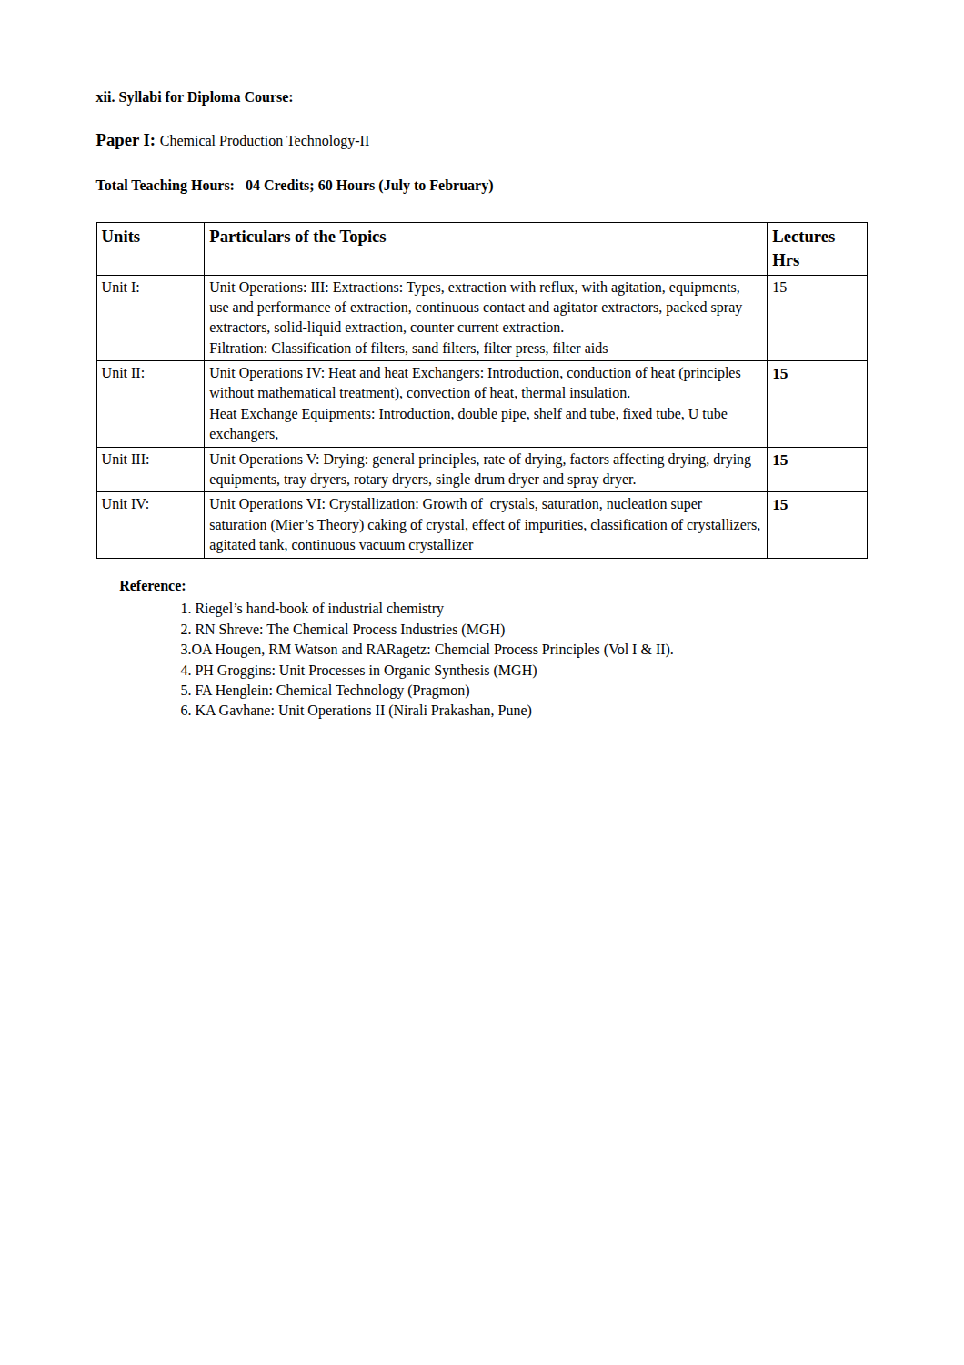xii. Syllabi for Diploma Course:
Paper I: Chemical Production Technology-II
Total Teaching Hours: 04 Credits; 60 Hours (July to February)
| Units | Particulars of the Topics | Lectures Hrs |
| --- | --- | --- |
| Unit I: | Unit Operations: III: Extractions: Types, extraction with reflux, with agitation, equipments, use and performance of extraction, continuous contact and agitator extractors, packed spray extractors, solid-liquid extraction, counter current extraction. Filtration: Classification of filters, sand filters, filter press, filter aids | 15 |
| Unit II: | Unit Operations IV: Heat and heat Exchangers: Introduction, conduction of heat (principles without mathematical treatment), convection of heat, thermal insulation. Heat Exchange Equipments: Introduction, double pipe, shelf and tube, fixed tube, U tube exchangers, | 15 |
| Unit III: | Unit Operations V: Drying: general principles, rate of drying, factors affecting drying, drying equipments, tray dryers, rotary dryers, single drum dryer and spray dryer. | 15 |
| Unit IV: | Unit Operations VI: Crystallization: Growth of crystals, saturation, nucleation super saturation (Mier’s Theory) caking of crystal, effect of impurities, classification of crystallizers, agitated tank, continuous vacuum crystallizer | 15 |
Reference:
1. Riegel’s hand-book of industrial chemistry
2. RN Shreve: The Chemical Process Industries (MGH)
3.OA Hougen, RM Watson and RARagetz: Chemcial Process Principles (Vol I & II).
4. PH Groggins: Unit Processes in Organic Synthesis (MGH)
5. FA Henglein: Chemical Technology (Pragmon)
6. KA Gavhane: Unit Operations II (Nirali Prakashan, Pune)